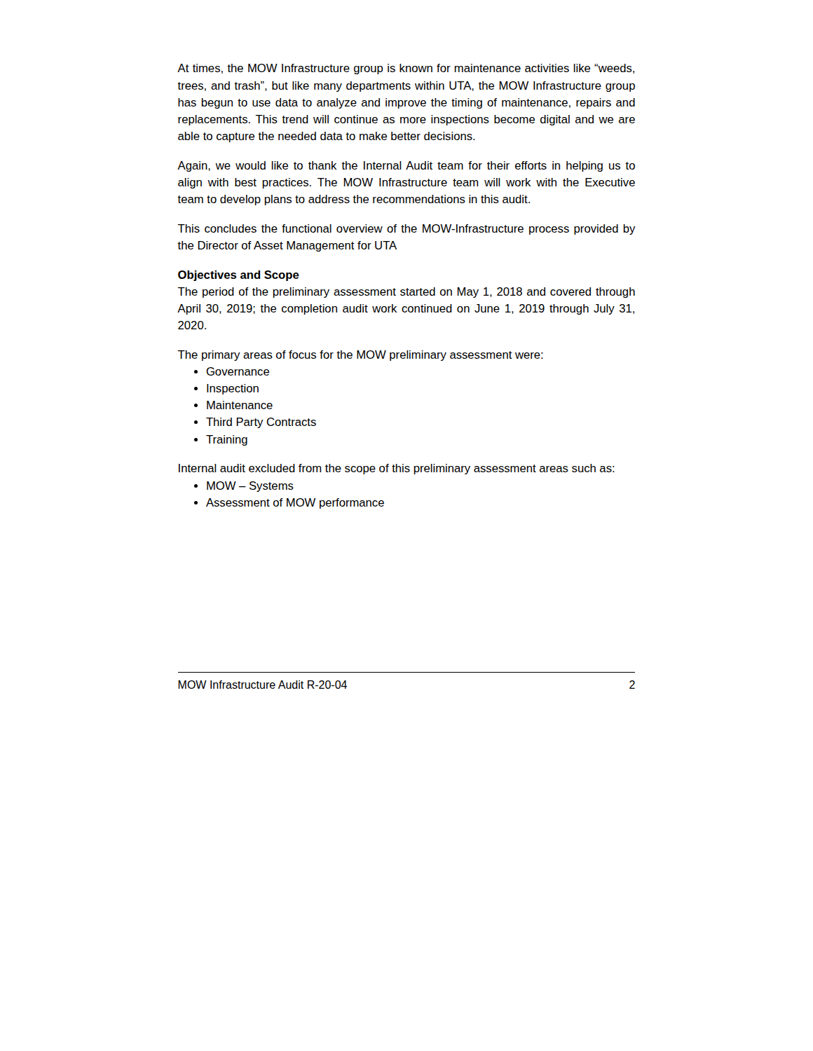At times, the MOW Infrastructure group is known for maintenance activities like “weeds, trees, and trash”, but like many departments within UTA, the MOW Infrastructure group has begun to use data to analyze and improve the timing of maintenance, repairs and replacements. This trend will continue as more inspections become digital and we are able to capture the needed data to make better decisions.
Again, we would like to thank the Internal Audit team for their efforts in helping us to align with best practices. The MOW Infrastructure team will work with the Executive team to develop plans to address the recommendations in this audit.
This concludes the functional overview of the MOW-Infrastructure process provided by the Director of Asset Management for UTA
Objectives and Scope
The period of the preliminary assessment started on May 1, 2018 and covered through April 30, 2019; the completion audit work continued on June 1, 2019 through July 31, 2020.
The primary areas of focus for the MOW preliminary assessment were:
Governance
Inspection
Maintenance
Third Party Contracts
Training
Internal audit excluded from the scope of this preliminary assessment areas such as:
MOW – Systems
Assessment of MOW performance
MOW Infrastructure Audit R-20-04 2